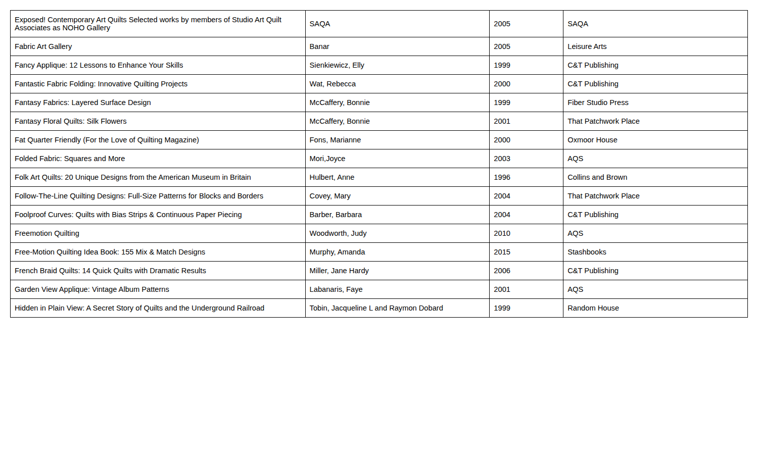| Exposed! Contemporary Art Quilts Selected works by members of Studio Art Quilt Associates as NOHO Gallery | SAQA | 2005 | SAQA |
| Fabric Art Gallery | Banar | 2005 | Leisure Arts |
| Fancy Applique: 12 Lessons to Enhance Your Skills | Sienkiewicz, Elly | 1999 | C&T Publishing |
| Fantastic Fabric Folding: Innovative Quilting Projects | Wat, Rebecca | 2000 | C&T Publishing |
| Fantasy Fabrics: Layered Surface Design | McCaffery, Bonnie | 1999 | Fiber Studio Press |
| Fantasy Floral Quilts: Silk Flowers | McCaffery, Bonnie | 2001 | That Patchwork Place |
| Fat Quarter Friendly (For the Love of Quilting Magazine) | Fons, Marianne | 2000 | Oxmoor House |
| Folded Fabric: Squares and More | Mori,Joyce | 2003 | AQS |
| Folk Art Quilts: 20 Unique Designs from the American Museum in Britain | Hulbert, Anne | 1996 | Collins and Brown |
| Follow-The-Line Quilting Designs: Full-Size Patterns for Blocks and Borders | Covey, Mary | 2004 | That Patchwork Place |
| Foolproof Curves: Quilts with Bias Strips & Continuous Paper Piecing | Barber, Barbara | 2004 | C&T Publishing |
| Freemotion Quilting | Woodworth, Judy | 2010 | AQS |
| Free-Motion Quilting Idea Book: 155 Mix & Match Designs | Murphy, Amanda | 2015 | Stashbooks |
| French Braid Quilts: 14 Quick Quilts with Dramatic Results | Miller, Jane Hardy | 2006 | C&T Publishing |
| Garden View Applique: Vintage Album Patterns | Labanaris, Faye | 2001 | AQS |
| Hidden in Plain View: A Secret Story of Quilts and the Underground Railroad | Tobin, Jacqueline L and Raymon Dobard | 1999 | Random House |